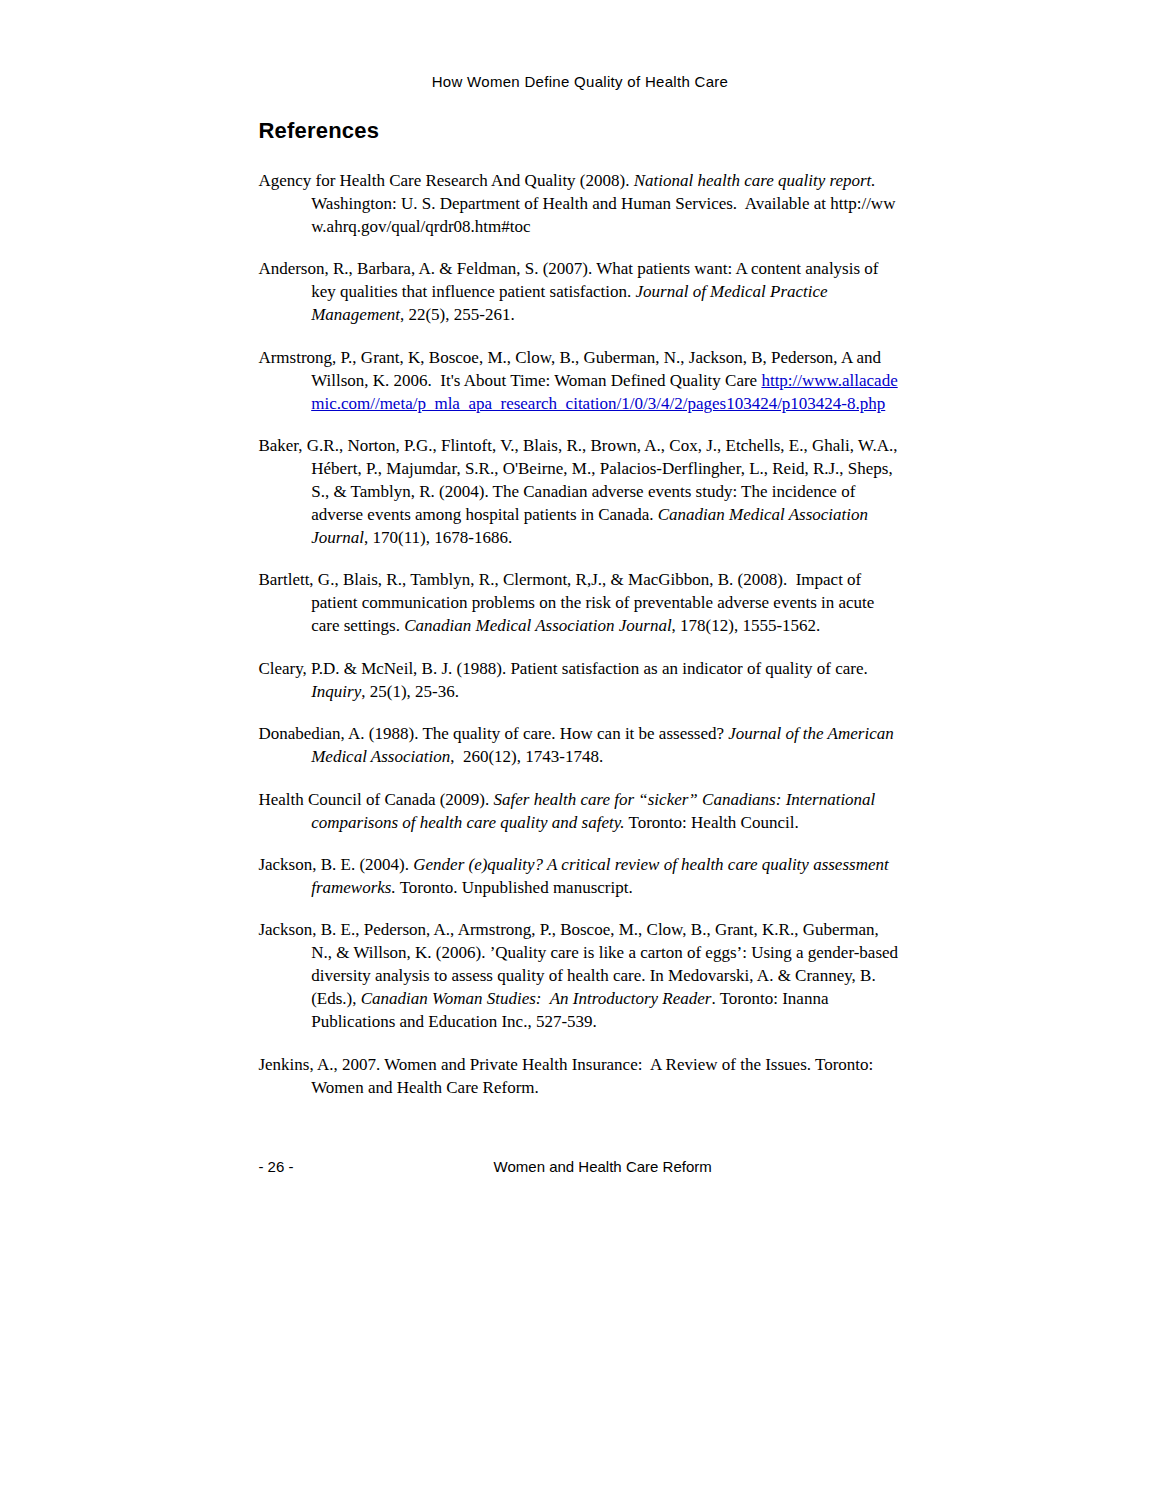How Women Define Quality of Health Care
References
Agency for Health Care Research And Quality (2008). National health care quality report. Washington: U. S. Department of Health and Human Services. Available at http://www.ahrq.gov/qual/qrdr08.htm#toc
Anderson, R., Barbara, A. & Feldman, S. (2007). What patients want: A content analysis of key qualities that influence patient satisfaction. Journal of Medical Practice Management, 22(5), 255-261.
Armstrong, P., Grant, K, Boscoe, M., Clow, B., Guberman, N., Jackson, B, Pederson, A and Willson, K. 2006. It's About Time: Woman Defined Quality Care http://www.allacademic.com//meta/p_mla_apa_research_citation/1/0/3/4/2/pages103424/p103424-8.php
Baker, G.R., Norton, P.G., Flintoft, V., Blais, R., Brown, A., Cox, J., Etchells, E., Ghali, W.A., Hébert, P., Majumdar, S.R., O'Beirne, M., Palacios-Derflingher, L., Reid, R.J., Sheps, S., & Tamblyn, R. (2004). The Canadian adverse events study: The incidence of adverse events among hospital patients in Canada. Canadian Medical Association Journal, 170(11), 1678-1686.
Bartlett, G., Blais, R., Tamblyn, R., Clermont, R,J., & MacGibbon, B. (2008). Impact of patient communication problems on the risk of preventable adverse events in acute care settings. Canadian Medical Association Journal, 178(12), 1555-1562.
Cleary, P.D. & McNeil, B. J. (1988). Patient satisfaction as an indicator of quality of care. Inquiry, 25(1), 25-36.
Donabedian, A. (1988). The quality of care. How can it be assessed? Journal of the American Medical Association, 260(12), 1743-1748.
Health Council of Canada (2009). Safer health care for “sicker” Canadians: International comparisons of health care quality and safety. Toronto: Health Council.
Jackson, B. E. (2004). Gender (e)quality? A critical review of health care quality assessment frameworks. Toronto. Unpublished manuscript.
Jackson, B. E., Pederson, A., Armstrong, P., Boscoe, M., Clow, B., Grant, K.R., Guberman, N., & Willson, K. (2006). ’Quality care is like a carton of eggs’: Using a gender-based diversity analysis to assess quality of health care. In Medovarski, A. & Cranney, B. (Eds.), Canadian Woman Studies: An Introductory Reader. Toronto: Inanna Publications and Education Inc., 527-539.
Jenkins, A., 2007. Women and Private Health Insurance: A Review of the Issues. Toronto: Women and Health Care Reform.
- 26 -
Women and Health Care Reform